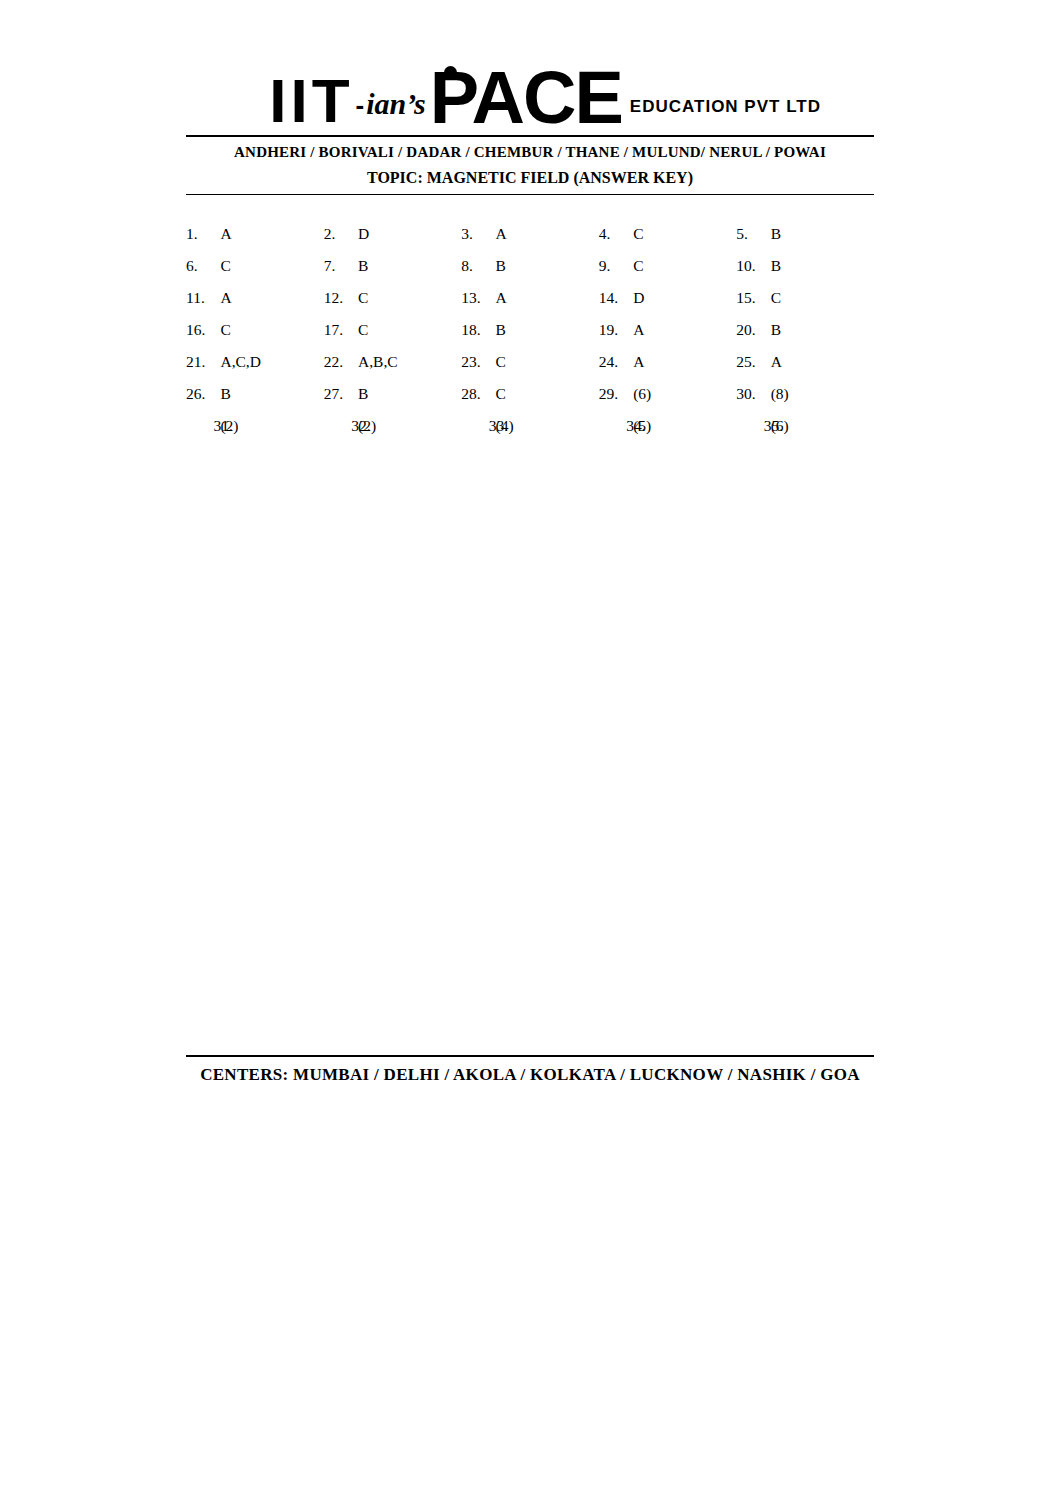IIT-ian’s PACE EDUCATION PVT LTD
ANDHERI / BORIVALI / DADAR / CHEMBUR / THANE / MULUND/ NERUL / POWAI
TOPIC: MAGNETIC FIELD (ANSWER KEY)
| 1. | A | 2. | D | 3. | A | 4. | C | 5. | B |
| 6. | C | 7. | B | 8. | B | 9. | C | 10. | B |
| 11. | A | 12. | C | 13. | A | 14. | D | 15. | C |
| 16. | C | 17. | C | 18. | B | 19. | A | 20. | B |
| 21. | A,C,D | 22. | A,B,C | 23. | C | 24. | A | 25. | A |
| 26. | B | 27. | B | 28. | C | 29. | (6) | 30. | (8) |
| 31. | (2) | 32. | (2) | 33. | (4) | 34. | (5) | 35. | (6) |
CENTERS: MUMBAI / DELHI / AKOLA / KOLKATA / LUCKNOW / NASHIK / GOA